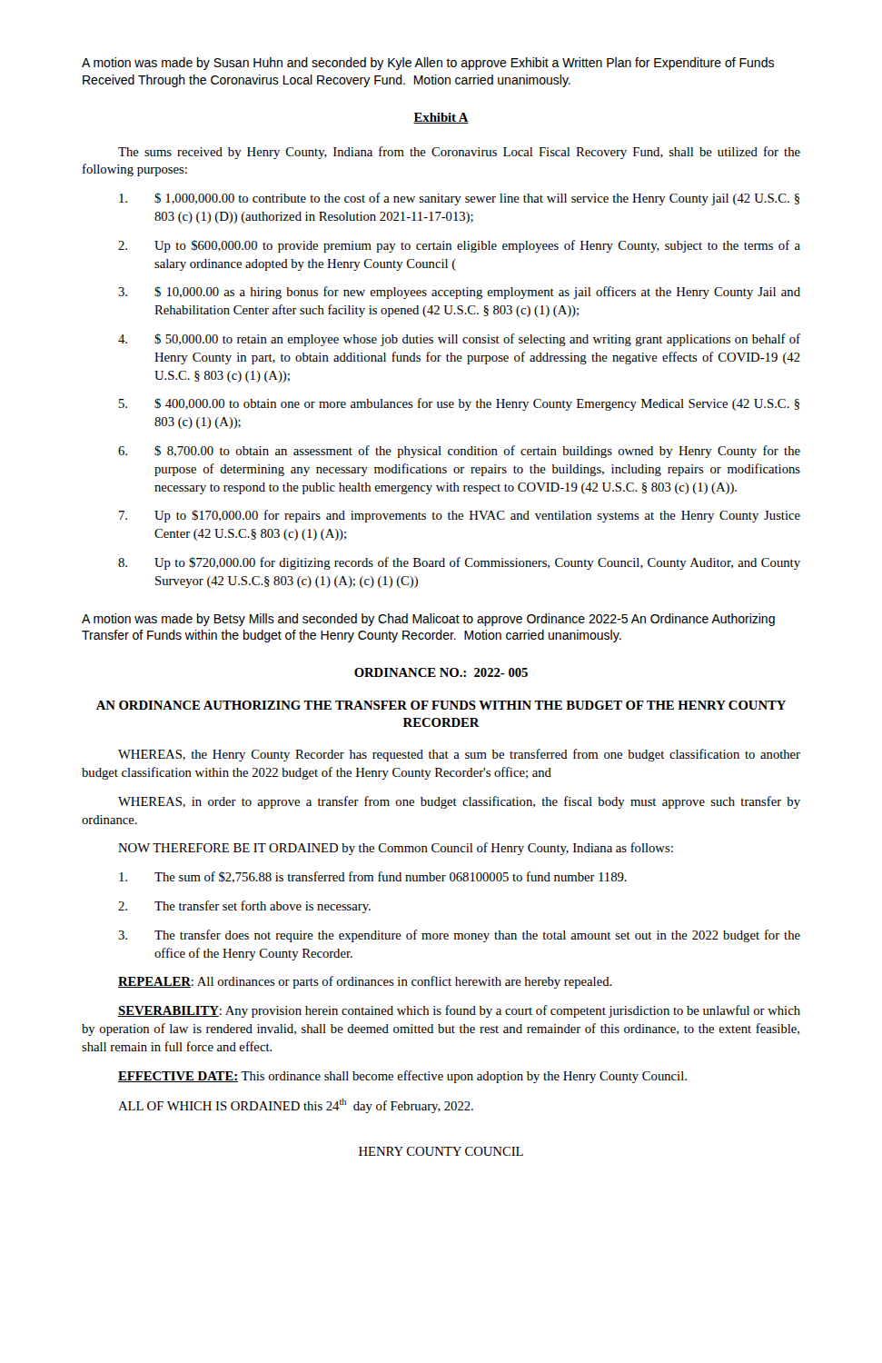A motion was made by Susan Huhn and seconded by Kyle Allen to approve Exhibit a Written Plan for Expenditure of Funds Received Through the Coronavirus Local Recovery Fund. Motion carried unanimously.
Exhibit A
The sums received by Henry County, Indiana from the Coronavirus Local Fiscal Recovery Fund, shall be utilized for the following purposes:
1.
$ 1,000,000.00 to contribute to the cost of a new sanitary sewer line that will service the Henry County jail (42 U.S.C. § 803 (c) (1) (D)) (authorized in Resolution 2021-11-17-013);
2.
Up to $600,000.00 to provide premium pay to certain eligible employees of Henry County, subject to the terms of a salary ordinance adopted by the Henry County Council (
3.
$ 10,000.00 as a hiring bonus for new employees accepting employment as jail officers at the Henry County Jail and Rehabilitation Center after such facility is opened (42 U.S.C. § 803 (c) (1) (A));
4.
$ 50,000.00 to retain an employee whose job duties will consist of selecting and writing grant applications on behalf of Henry County in part, to obtain additional funds for the purpose of addressing the negative effects of COVID-19 (42 U.S.C. § 803 (c) (1) (A));
5.
$ 400,000.00 to obtain one or more ambulances for use by the Henry County Emergency Medical Service (42 U.S.C. § 803 (c) (1) (A));
6.
$ 8,700.00 to obtain an assessment of the physical condition of certain buildings owned by Henry County for the purpose of determining any necessary modifications or repairs to the buildings, including repairs or modifications necessary to respond to the public health emergency with respect to COVID-19 (42 U.S.C. § 803 (c) (1) (A)).
7.
Up to $170,000.00 for repairs and improvements to the HVAC and ventilation systems at the Henry County Justice Center (42 U.S.C.§ 803 (c) (1) (A));
8.
Up to $720,000.00 for digitizing records of the Board of Commissioners, County Council, County Auditor, and County Surveyor (42 U.S.C.§ 803 (c) (1) (A); (c) (1) (C))
A motion was made by Betsy Mills and seconded by Chad Malicoat to approve Ordinance 2022-5 An Ordinance Authorizing Transfer of Funds within the budget of the Henry County Recorder. Motion carried unanimously.
ORDINANCE NO.: 2022- 005
AN ORDINANCE AUTHORIZING THE TRANSFER OF FUNDS WITHIN THE BUDGET OF THE HENRY COUNTY RECORDER
WHEREAS, the Henry County Recorder has requested that a sum be transferred from one budget classification to another budget classification within the 2022 budget of the Henry County Recorder's office; and
WHEREAS, in order to approve a transfer from one budget classification, the fiscal body must approve such transfer by ordinance.
NOW THEREFORE BE IT ORDAINED by the Common Council of Henry County, Indiana as follows:
1.
The sum of $2,756.88 is transferred from fund number 068100005 to fund number 1189.
2.
The transfer set forth above is necessary.
3.
The transfer does not require the expenditure of more money than the total amount set out in the 2022 budget for the office of the Henry County Recorder.
REPEALER: All ordinances or parts of ordinances in conflict herewith are hereby repealed.
SEVERABILITY: Any provision herein contained which is found by a court of competent jurisdiction to be unlawful or which by operation of law is rendered invalid, shall be deemed omitted but the rest and remainder of this ordinance, to the extent feasible, shall remain in full force and effect.
EFFECTIVE DATE: This ordinance shall become effective upon adoption by the Henry County Council.
ALL OF WHICH IS ORDAINED this 24th day of February, 2022.
HENRY COUNTY COUNCIL